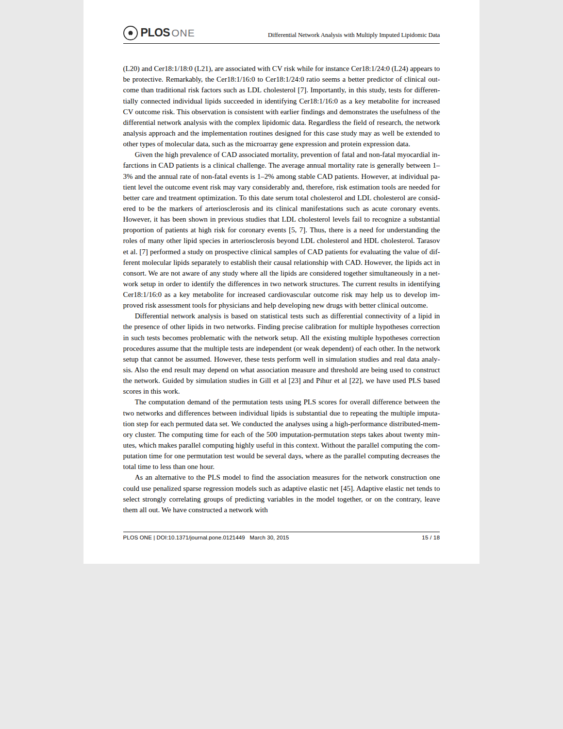PLOSONE
Differential Network Analysis with Multiply Imputed Lipidomic Data
(L20) and Cer18:1/18:0 (L21), are associated with CV risk while for instance Cer18:1/24:0 (L24) appears to be protective. Remarkably, the Cer18:1/16:0 to Cer18:1/24:0 ratio seems a better predictor of clinical outcome than traditional risk factors such as LDL cholesterol [7]. Importantly, in this study, tests for differentially connected individual lipids succeeded in identifying Cer18:1/16:0 as a key metabolite for increased CV outcome risk. This observation is consistent with earlier findings and demonstrates the usefulness of the differential network analysis with the complex lipidomic data. Regardless the field of research, the network analysis approach and the implementation routines designed for this case study may as well be extended to other types of molecular data, such as the microarray gene expression and protein expression data.
Given the high prevalence of CAD associated mortality, prevention of fatal and non-fatal myocardial infarctions in CAD patients is a clinical challenge. The average annual mortality rate is generally between 1–3% and the annual rate of non-fatal events is 1–2% among stable CAD patients. However, at individual patient level the outcome event risk may vary considerably and, therefore, risk estimation tools are needed for better care and treatment optimization. To this date serum total cholesterol and LDL cholesterol are considered to be the markers of arteriosclerosis and its clinical manifestations such as acute coronary events. However, it has been shown in previous studies that LDL cholesterol levels fail to recognize a substantial proportion of patients at high risk for coronary events [5, 7]. Thus, there is a need for understanding the roles of many other lipid species in arteriosclerosis beyond LDL cholesterol and HDL cholesterol. Tarasov et al. [7] performed a study on prospective clinical samples of CAD patients for evaluating the value of different molecular lipids separately to establish their causal relationship with CAD. However, the lipids act in consort. We are not aware of any study where all the lipids are considered together simultaneously in a network setup in order to identify the differences in two network structures. The current results in identifying Cer18:1/16:0 as a key metabolite for increased cardiovascular outcome risk may help us to develop improved risk assessment tools for physicians and help developing new drugs with better clinical outcome.
Differential network analysis is based on statistical tests such as differential connectivity of a lipid in the presence of other lipids in two networks. Finding precise calibration for multiple hypotheses correction in such tests becomes problematic with the network setup. All the existing multiple hypotheses correction procedures assume that the multiple tests are independent (or weak dependent) of each other. In the network setup that cannot be assumed. However, these tests perform well in simulation studies and real data analysis. Also the end result may depend on what association measure and threshold are being used to construct the network. Guided by simulation studies in Gill et al [23] and Pihur et al [22], we have used PLS based scores in this work.
The computation demand of the permutation tests using PLS scores for overall difference between the two networks and differences between individual lipids is substantial due to repeating the multiple imputation step for each permuted data set. We conducted the analyses using a high-performance distributed-memory cluster. The computing time for each of the 500 imputation-permutation steps takes about twenty minutes, which makes parallel computing highly useful in this context. Without the parallel computing the computation time for one permutation test would be several days, where as the parallel computing decreases the total time to less than one hour.
As an alternative to the PLS model to find the association measures for the network construction one could use penalized sparse regression models such as adaptive elastic net [45]. Adaptive elastic net tends to select strongly correlating groups of predicting variables in the model together, or on the contrary, leave them all out. We have constructed a network with
PLOS ONE | DOI:10.1371/journal.pone.0121449 March 30, 2015
15 / 18